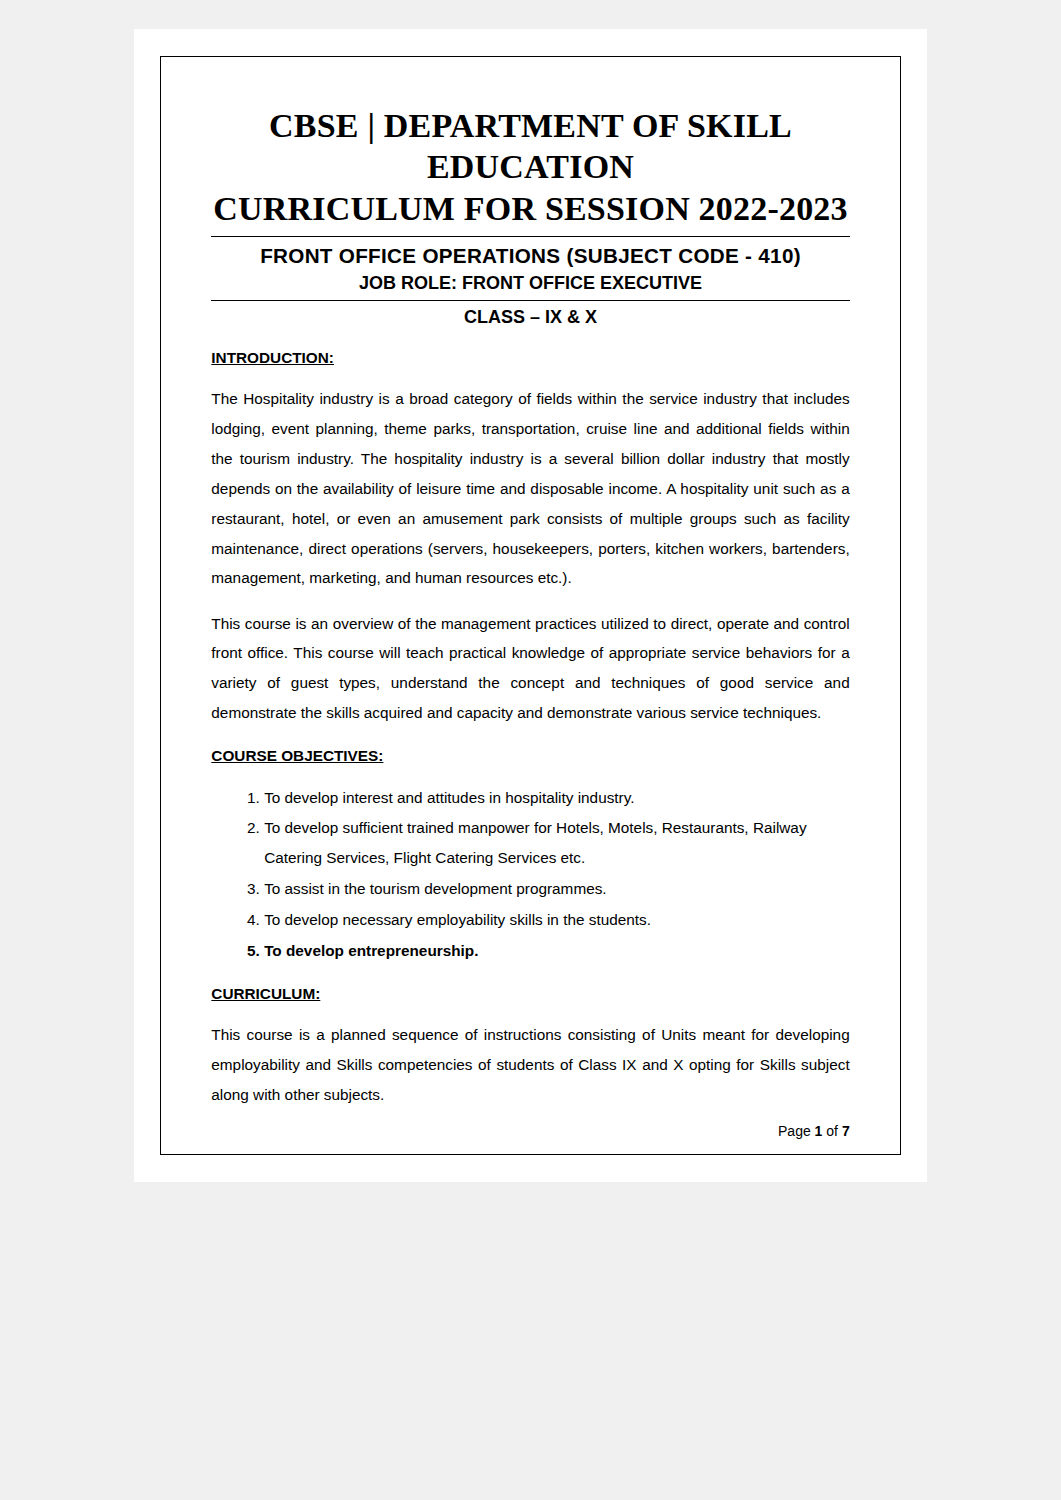CBSE | DEPARTMENT OF SKILL EDUCATION CURRICULUM FOR SESSION 2022-2023
FRONT OFFICE OPERATIONS (SUBJECT CODE - 410)
JOB ROLE: FRONT OFFICE EXECUTIVE
CLASS – IX & X
INTRODUCTION:
The Hospitality industry is a broad category of fields within the service industry that includes lodging, event planning, theme parks, transportation, cruise line and additional fields within the tourism industry. The hospitality industry is a several billion dollar industry that mostly depends on the availability of leisure time and disposable income. A hospitality unit such as a restaurant, hotel, or even an amusement park consists of multiple groups such as facility maintenance, direct operations (servers, housekeepers, porters, kitchen workers, bartenders, management, marketing, and human resources etc.).
This course is an overview of the management practices utilized to direct, operate and control front office. This course will teach practical knowledge of appropriate service behaviors for a variety of guest types, understand the concept and techniques of good service and demonstrate the skills acquired and capacity and demonstrate various service techniques.
COURSE OBJECTIVES:
To develop interest and attitudes in hospitality industry.
To develop sufficient trained manpower for Hotels, Motels, Restaurants, Railway Catering Services, Flight Catering Services etc.
To assist in the tourism development programmes.
To develop necessary employability skills in the students.
To develop entrepreneurship.
CURRICULUM:
This course is a planned sequence of instructions consisting of Units meant for developing employability and Skills competencies of students of Class IX and X opting for Skills subject along with other subjects.
Page 1 of 7